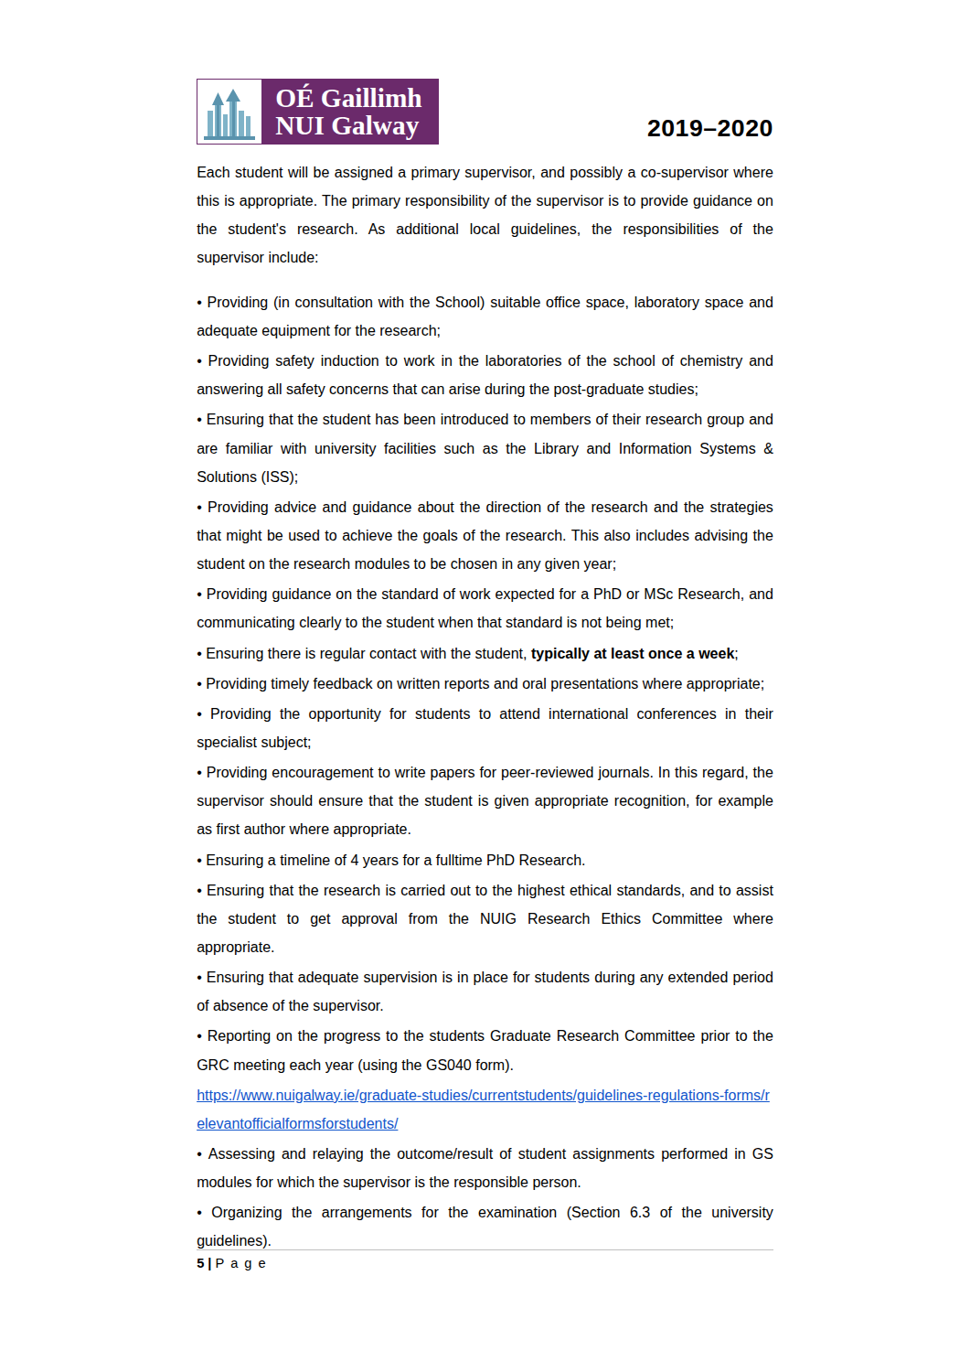OÉ Gaillimh NUI Galway
2019–2020
Each student will be assigned a primary supervisor, and possibly a co-supervisor where this is appropriate. The primary responsibility of the supervisor is to provide guidance on the student's research. As additional local guidelines, the responsibilities of the supervisor include:
Providing (in consultation with the School) suitable office space, laboratory space and adequate equipment for the research;
Providing safety induction to work in the laboratories of the school of chemistry and answering all safety concerns that can arise during the post-graduate studies;
Ensuring that the student has been introduced to members of their research group and are familiar with university facilities such as the Library and Information Systems & Solutions (ISS);
Providing advice and guidance about the direction of the research and the strategies that might be used to achieve the goals of the research. This also includes advising the student on the research modules to be chosen in any given year;
Providing guidance on the standard of work expected for a PhD or MSc Research, and communicating clearly to the student when that standard is not being met;
Ensuring there is regular contact with the student, typically at least once a week;
Providing timely feedback on written reports and oral presentations where appropriate;
Providing the opportunity for students to attend international conferences in their specialist subject;
Providing encouragement to write papers for peer-reviewed journals. In this regard, the supervisor should ensure that the student is given appropriate recognition, for example as first author where appropriate.
Ensuring a timeline of 4 years for a fulltime PhD Research.
Ensuring that the research is carried out to the highest ethical standards, and to assist the student to get approval from the NUIG Research Ethics Committee where appropriate.
Ensuring that adequate supervision is in place for students during any extended period of absence of the supervisor.
Reporting on the progress to the students Graduate Research Committee prior to the GRC meeting each year (using the GS040 form).
https://www.nuigalway.ie/graduate-studies/currentstudents/guidelines-regulations-forms/relevantofficialformsforstudents/
Assessing and relaying the outcome/result of student assignments performed in GS modules for which the supervisor is the responsible person.
Organizing the arrangements for the examination (Section 6.3 of the university guidelines).
5 | P a g e